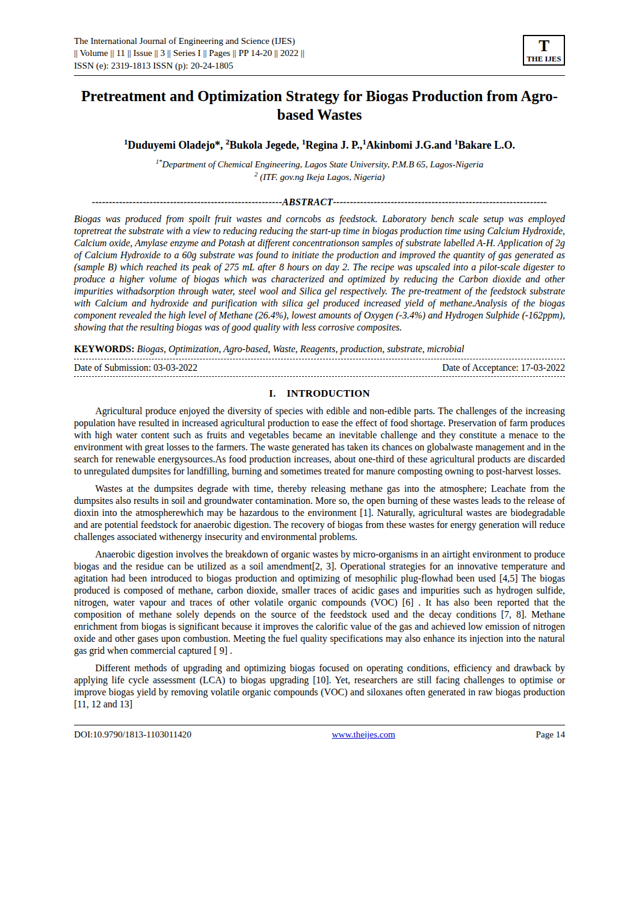The International Journal of Engineering and Science (IJES)
|| Volume || 11 || Issue || 3 || Series I || Pages || PP 14-20 || 2022 ||
ISSN (e): 2319-1813 ISSN (p): 20-24-1805
T THE IJES
Pretreatment and Optimization Strategy for Biogas Production from Agro-based Wastes
1Duduyemi Oladejo*, 2Bukola Jegede, 1Regina J. P.,1Akinbomi J.G.and 1Bakare L.O.
1*Department of Chemical Engineering, Lagos State University, P.M.B 65, Lagos-Nigeria
2 (ITF. gov.ng Ikeja Lagos, Nigeria)
--------------------------------------------------------ABSTRACT---------------------------------------------------------------
Biogas was produced from spoilt fruit wastes and corncobs as feedstock. Laboratory bench scale setup was employed topretreat the substrate with a view to reducing reducing the start-up time in biogas production time using Calcium Hydroxide, Calcium oxide, Amylase enzyme and Potash at different concentrationson samples of substrate labelled A-H. Application of 2g of Calcium Hydroxide to a 60g substrate was found to initiate the production and improved the quantity of gas generated as (sample B) which reached its peak of 275 mL after 8 hours on day 2. The recipe was upscaled into a pilot-scale digester to produce a higher volume of biogas which was characterized and optimized by reducing the Carbon dioxide and other impurities withadsorption through water, steel wool and Silica gel respectively. The pre-treatment of the feedstock substrate with Calcium and hydroxide and purification with silica gel produced increased yield of methane.Analysis of the biogas component revealed the high level of Methane (26.4%), lowest amounts of Oxygen (-3.4%) and Hydrogen Sulphide (-162ppm), showing that the resulting biogas was of good quality with less corrosive composites.
KEYWORDS: Biogas, Optimization, Agro-based, Waste, Reagents, production, substrate, microbial
Date of Submission: 03-03-2022 Date of Acceptance: 17-03-2022
I. INTRODUCTION
Agricultural produce enjoyed the diversity of species with edible and non-edible parts. The challenges of the increasing population have resulted in increased agricultural production to ease the effect of food shortage. Preservation of farm produces with high water content such as fruits and vegetables became an inevitable challenge and they constitute a menace to the environment with great losses to the farmers. The waste generated has taken its chances on globalwaste management and in the search for renewable energysources.As food production increases, about one-third of these agricultural products are discarded to unregulated dumpsites for landfilling, burning and sometimes treated for manure composting owning to post-harvest losses.
Wastes at the dumpsites degrade with time, thereby releasing methane gas into the atmosphere; Leachate from the dumpsites also results in soil and groundwater contamination. More so, the open burning of these wastes leads to the release of dioxin into the atmospherewhich may be hazardous to the environment [1]. Naturally, agricultural wastes are biodegradable and are potential feedstock for anaerobic digestion. The recovery of biogas from these wastes for energy generation will reduce challenges associated withenergy insecurity and environmental problems.
Anaerobic digestion involves the breakdown of organic wastes by micro-organisms in an airtight environment to produce biogas and the residue can be utilized as a soil amendment[2, 3]. Operational strategies for an innovative temperature and agitation had been introduced to biogas production and optimizing of mesophilic plug-flowhad been used [4,5] The biogas produced is composed of methane, carbon dioxide, smaller traces of acidic gases and impurities such as hydrogen sulfide, nitrogen, water vapour and traces of other volatile organic compounds (VOC) [6] . It has also been reported that the composition of methane solely depends on the source of the feedstock used and the decay conditions [7, 8]. Methane enrichment from biogas is significant because it improves the calorific value of the gas and achieved low emission of nitrogen oxide and other gases upon combustion. Meeting the fuel quality specifications may also enhance its injection into the natural gas grid when commercial captured [ 9] .
Different methods of upgrading and optimizing biogas focused on operating conditions, efficiency and drawback by applying life cycle assessment (LCA) to biogas upgrading [10]. Yet, researchers are still facing challenges to optimise or improve biogas yield by removing volatile organic compounds (VOC) and siloxanes often generated in raw biogas production [11, 12 and 13]
DOI:10.9790/1813-1103011420 www.theijes.com Page 14